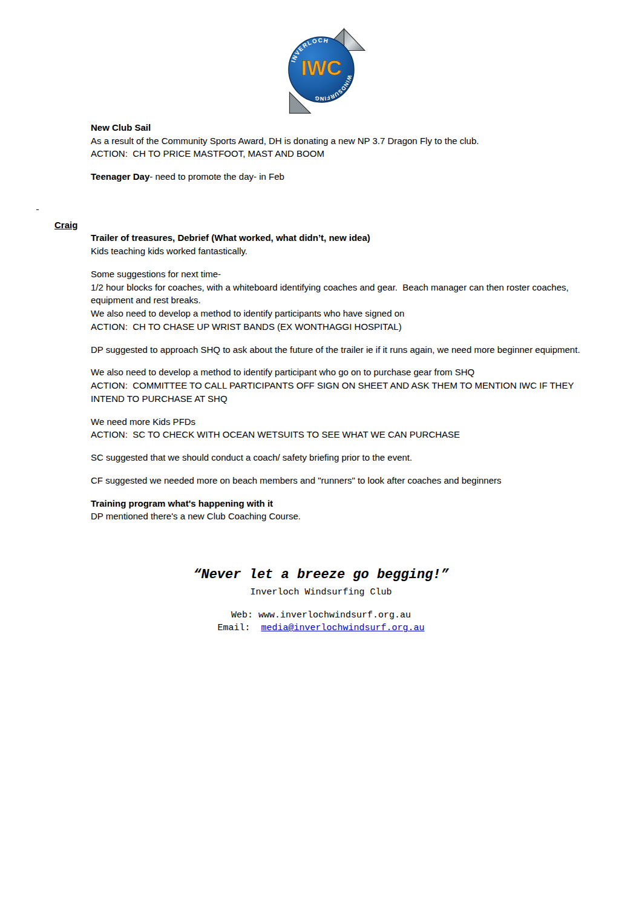INVERLOCH WINDSURFING IWC
New Club Sail
As a result of the Community Sports Award, DH is donating a new NP 3.7 Dragon Fly to the club.
ACTION: CH TO PRICE MASTFOOT, MAST AND BOOM
Teenager Day- need to promote the day- in Feb
Craig
Trailer of treasures, Debrief (What worked, what didn’t, new idea)
Kids teaching kids worked fantastically.
Some suggestions for next time-
1/2 hour blocks for coaches, with a whiteboard identifying coaches and gear. Beach manager can then roster coaches, equipment and rest breaks.
We also need to develop a method to identify participants who have signed on
ACTION: CH TO CHASE UP WRIST BANDS (EX WONTHAGGI HOSPITAL)
DP suggested to approach SHQ to ask about the future of the trailer ie if it runs again, we need more beginner equipment.
We also need to develop a method to identify participant who go on to purchase gear from SHQ
ACTION: COMMITTEE TO CALL PARTICIPANTS OFF SIGN ON SHEET AND ASK THEM TO MENTION IWC IF THEY INTEND TO PURCHASE AT SHQ
We need more Kids PFDs
ACTION: SC TO CHECK WITH OCEAN WETSUITS TO SEE WHAT WE CAN PURCHASE
SC suggested that we should conduct a coach/ safety briefing prior to the event.
CF suggested we needed more on beach members and "runners" to look after coaches and beginners
Training program what's happening with it
DP mentioned there's a new Club Coaching Course.
“Never let a breeze go begging!”
Inverloch Windsurfing Club
Web: www.inverlochwindsurf.org.au
Email: media@inverlochwindsurf.org.au